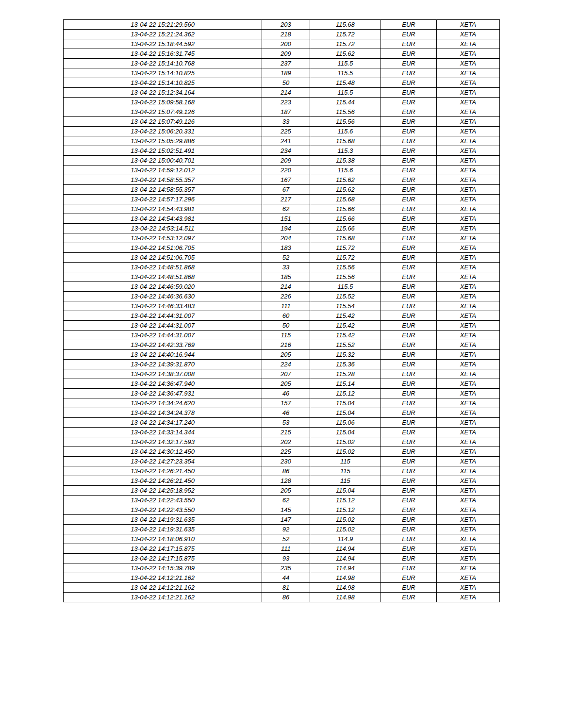| 13-04-22 15:21:29.560 | 203 | 115.68 | EUR | XETA |
| 13-04-22 15:21:24.362 | 218 | 115.72 | EUR | XETA |
| 13-04-22 15:18:44.592 | 200 | 115.72 | EUR | XETA |
| 13-04-22 15:16:31.745 | 209 | 115.62 | EUR | XETA |
| 13-04-22 15:14:10.768 | 237 | 115.5 | EUR | XETA |
| 13-04-22 15:14:10.825 | 189 | 115.5 | EUR | XETA |
| 13-04-22 15:14:10.825 | 50 | 115.48 | EUR | XETA |
| 13-04-22 15:12:34.164 | 214 | 115.5 | EUR | XETA |
| 13-04-22 15:09:58.168 | 223 | 115.44 | EUR | XETA |
| 13-04-22 15:07:49.126 | 187 | 115.56 | EUR | XETA |
| 13-04-22 15:07:49.126 | 33 | 115.56 | EUR | XETA |
| 13-04-22 15:06:20.331 | 225 | 115.6 | EUR | XETA |
| 13-04-22 15:05:29.886 | 241 | 115.68 | EUR | XETA |
| 13-04-22 15:02:51.491 | 234 | 115.3 | EUR | XETA |
| 13-04-22 15:00:40.701 | 209 | 115.38 | EUR | XETA |
| 13-04-22 14:59:12.012 | 220 | 115.6 | EUR | XETA |
| 13-04-22 14:58:55.357 | 167 | 115.62 | EUR | XETA |
| 13-04-22 14:58:55.357 | 67 | 115.62 | EUR | XETA |
| 13-04-22 14:57:17.296 | 217 | 115.68 | EUR | XETA |
| 13-04-22 14:54:43.981 | 62 | 115.66 | EUR | XETA |
| 13-04-22 14:54:43.981 | 151 | 115.66 | EUR | XETA |
| 13-04-22 14:53:14.511 | 194 | 115.66 | EUR | XETA |
| 13-04-22 14:53:12.097 | 204 | 115.68 | EUR | XETA |
| 13-04-22 14:51:06.705 | 183 | 115.72 | EUR | XETA |
| 13-04-22 14:51:06.705 | 52 | 115.72 | EUR | XETA |
| 13-04-22 14:48:51.868 | 33 | 115.56 | EUR | XETA |
| 13-04-22 14:48:51.868 | 185 | 115.56 | EUR | XETA |
| 13-04-22 14:46:59.020 | 214 | 115.5 | EUR | XETA |
| 13-04-22 14:46:36.630 | 226 | 115.52 | EUR | XETA |
| 13-04-22 14:46:33.483 | 111 | 115.54 | EUR | XETA |
| 13-04-22 14:44:31.007 | 60 | 115.42 | EUR | XETA |
| 13-04-22 14:44:31.007 | 50 | 115.42 | EUR | XETA |
| 13-04-22 14:44:31.007 | 115 | 115.42 | EUR | XETA |
| 13-04-22 14:42:33.769 | 216 | 115.52 | EUR | XETA |
| 13-04-22 14:40:16.944 | 205 | 115.32 | EUR | XETA |
| 13-04-22 14:39:31.870 | 224 | 115.36 | EUR | XETA |
| 13-04-22 14:38:37.008 | 207 | 115.28 | EUR | XETA |
| 13-04-22 14:36:47.940 | 205 | 115.14 | EUR | XETA |
| 13-04-22 14:36:47.931 | 46 | 115.12 | EUR | XETA |
| 13-04-22 14:34:24.620 | 157 | 115.04 | EUR | XETA |
| 13-04-22 14:34:24.378 | 46 | 115.04 | EUR | XETA |
| 13-04-22 14:34:17.240 | 53 | 115.06 | EUR | XETA |
| 13-04-22 14:33:14.344 | 215 | 115.04 | EUR | XETA |
| 13-04-22 14:32:17.593 | 202 | 115.02 | EUR | XETA |
| 13-04-22 14:30:12.450 | 225 | 115.02 | EUR | XETA |
| 13-04-22 14:27:23.354 | 230 | 115 | EUR | XETA |
| 13-04-22 14:26:21.450 | 86 | 115 | EUR | XETA |
| 13-04-22 14:26:21.450 | 128 | 115 | EUR | XETA |
| 13-04-22 14:25:18.952 | 205 | 115.04 | EUR | XETA |
| 13-04-22 14:22:43.550 | 62 | 115.12 | EUR | XETA |
| 13-04-22 14:22:43.550 | 145 | 115.12 | EUR | XETA |
| 13-04-22 14:19:31.635 | 147 | 115.02 | EUR | XETA |
| 13-04-22 14:19:31.635 | 92 | 115.02 | EUR | XETA |
| 13-04-22 14:18:06.910 | 52 | 114.9 | EUR | XETA |
| 13-04-22 14:17:15.875 | 111 | 114.94 | EUR | XETA |
| 13-04-22 14:17:15.875 | 93 | 114.94 | EUR | XETA |
| 13-04-22 14:15:39.789 | 235 | 114.94 | EUR | XETA |
| 13-04-22 14:12:21.162 | 44 | 114.98 | EUR | XETA |
| 13-04-22 14:12:21.162 | 81 | 114.98 | EUR | XETA |
| 13-04-22 14:12:21.162 | 86 | 114.98 | EUR | XETA |